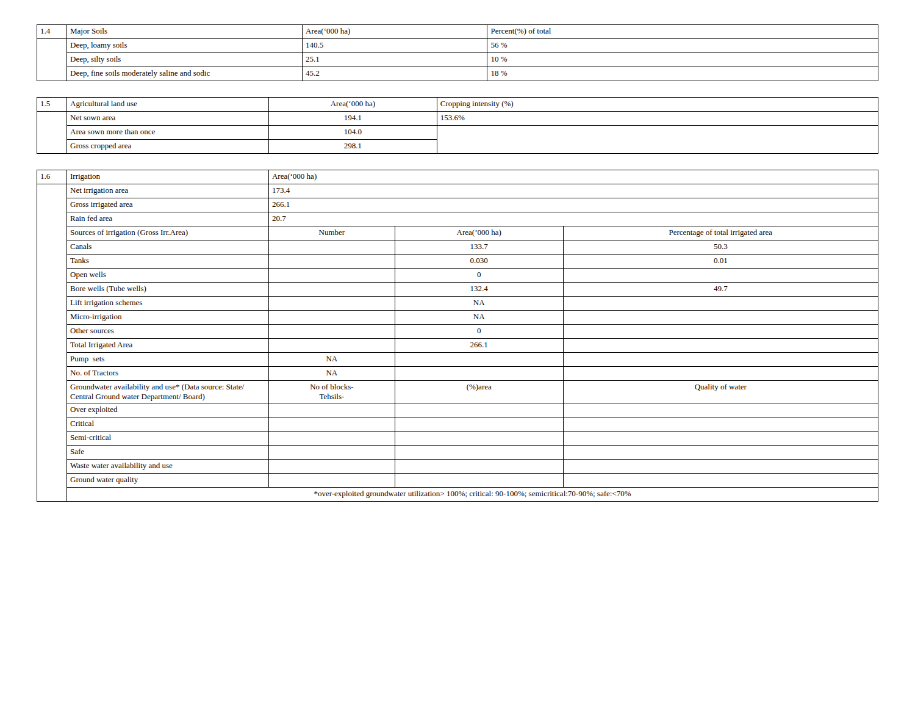| 1.4 | Major Soils | Area(‘000 ha) | Percent(%) of total |
| | Deep, loamy soils | 140.5 | 56 % |
| | Deep, silty soils | 25.1 | 10 % |
| | Deep, fine soils moderately saline and sodic | 45.2 | 18 % |
| 1.5 | Agricultural land use | Area(‘000 ha) | Cropping intensity (%) |
| | Net sown area | 194.1 | 153.6% |
| | Area sown more than once | 104.0 | |
| | Gross cropped area | 298.1 | |
| 1.6 | Irrigation | Area(‘000 ha) |
| | Net irrigation area | 173.4 |
| | Gross irrigated area | 266.1 |
| | Rain fed area | 20.7 |
| | Sources of irrigation (Gross Irr.Area) | Number | Area(’000 ha) | Percentage of total irrigated area |
| | Canals | | 133.7 | 50.3 |
| | Tanks | | 0.030 | 0.01 |
| | Open wells | | 0 | |
| | Bore wells (Tube wells) | | 132.4 | 49.7 |
| | Lift irrigation schemes | | NA | |
| | Micro-irrigation | | NA | |
| | Other sources | | 0 | |
| | Total Irrigated Area | | 266.1 | |
| | Pump sets | NA | | |
| | No. of Tractors | NA | | |
| | Groundwater availability and use* (Data source: State/ Central Ground water Department/ Board) | No of blocks- Tehsils- | (%)area | Quality of water |
| | Over exploited | | | |
| | Critical | | | |
| | Semi-critical | | | |
| | Safe | | | |
| | Waste water availability and use | | | |
| | Ground water quality | | | |
| | *over-exploited groundwater utilization> 100%; critical: 90-100%; semicritical:70-90%; safe:<70% |